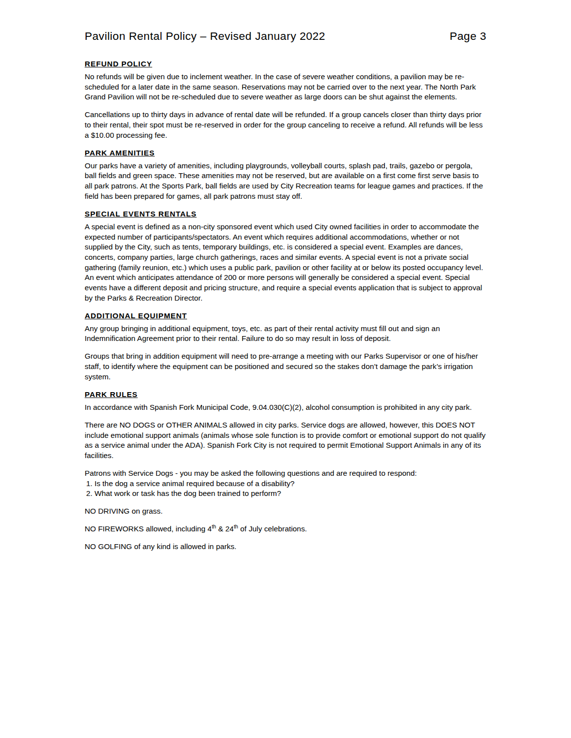Pavilion Rental Policy – Revised January 2022 Page 3
REFUND POLICY
No refunds will be given due to inclement weather. In the case of severe weather conditions, a pavilion may be re-scheduled for a later date in the same season. Reservations may not be carried over to the next year. The North Park Grand Pavilion will not be re-scheduled due to severe weather as large doors can be shut against the elements.
Cancellations up to thirty days in advance of rental date will be refunded. If a group cancels closer than thirty days prior to their rental, their spot must be re-reserved in order for the group canceling to receive a refund. All refunds will be less a $10.00 processing fee.
PARK AMENITIES
Our parks have a variety of amenities, including playgrounds, volleyball courts, splash pad, trails, gazebo or pergola, ball fields and green space. These amenities may not be reserved, but are available on a first come first serve basis to all park patrons. At the Sports Park, ball fields are used by City Recreation teams for league games and practices. If the field has been prepared for games, all park patrons must stay off.
SPECIAL EVENTS RENTALS
A special event is defined as a non-city sponsored event which used City owned facilities in order to accommodate the expected number of participants/spectators. An event which requires additional accommodations, whether or not supplied by the City, such as tents, temporary buildings, etc. is considered a special event. Examples are dances, concerts, company parties, large church gatherings, races and similar events. A special event is not a private social gathering (family reunion, etc.) which uses a public park, pavilion or other facility at or below its posted occupancy level. An event which anticipates attendance of 200 or more persons will generally be considered a special event. Special events have a different deposit and pricing structure, and require a special events application that is subject to approval by the Parks & Recreation Director.
ADDITIONAL EQUIPMENT
Any group bringing in additional equipment, toys, etc. as part of their rental activity must fill out and sign an Indemnification Agreement prior to their rental. Failure to do so may result in loss of deposit.
Groups that bring in addition equipment will need to pre-arrange a meeting with our Parks Supervisor or one of his/her staff, to identify where the equipment can be positioned and secured so the stakes don’t damage the park’s irrigation system.
PARK RULES
In accordance with Spanish Fork Municipal Code, 9.04.030(C)(2), alcohol consumption is prohibited in any city park.
There are NO DOGS or OTHER ANIMALS allowed in city parks. Service dogs are allowed, however, this DOES NOT include emotional support animals (animals whose sole function is to provide comfort or emotional support do not qualify as a service animal under the ADA). Spanish Fork City is not required to permit Emotional Support Animals in any of its facilities.
Patrons with Service Dogs - you may be asked the following questions and are required to respond:
Is the dog a service animal required because of a disability?
What work or task has the dog been trained to perform?
NO DRIVING on grass.
NO FIREWORKS allowed, including 4th & 24th of July celebrations.
NO GOLFING of any kind is allowed in parks.